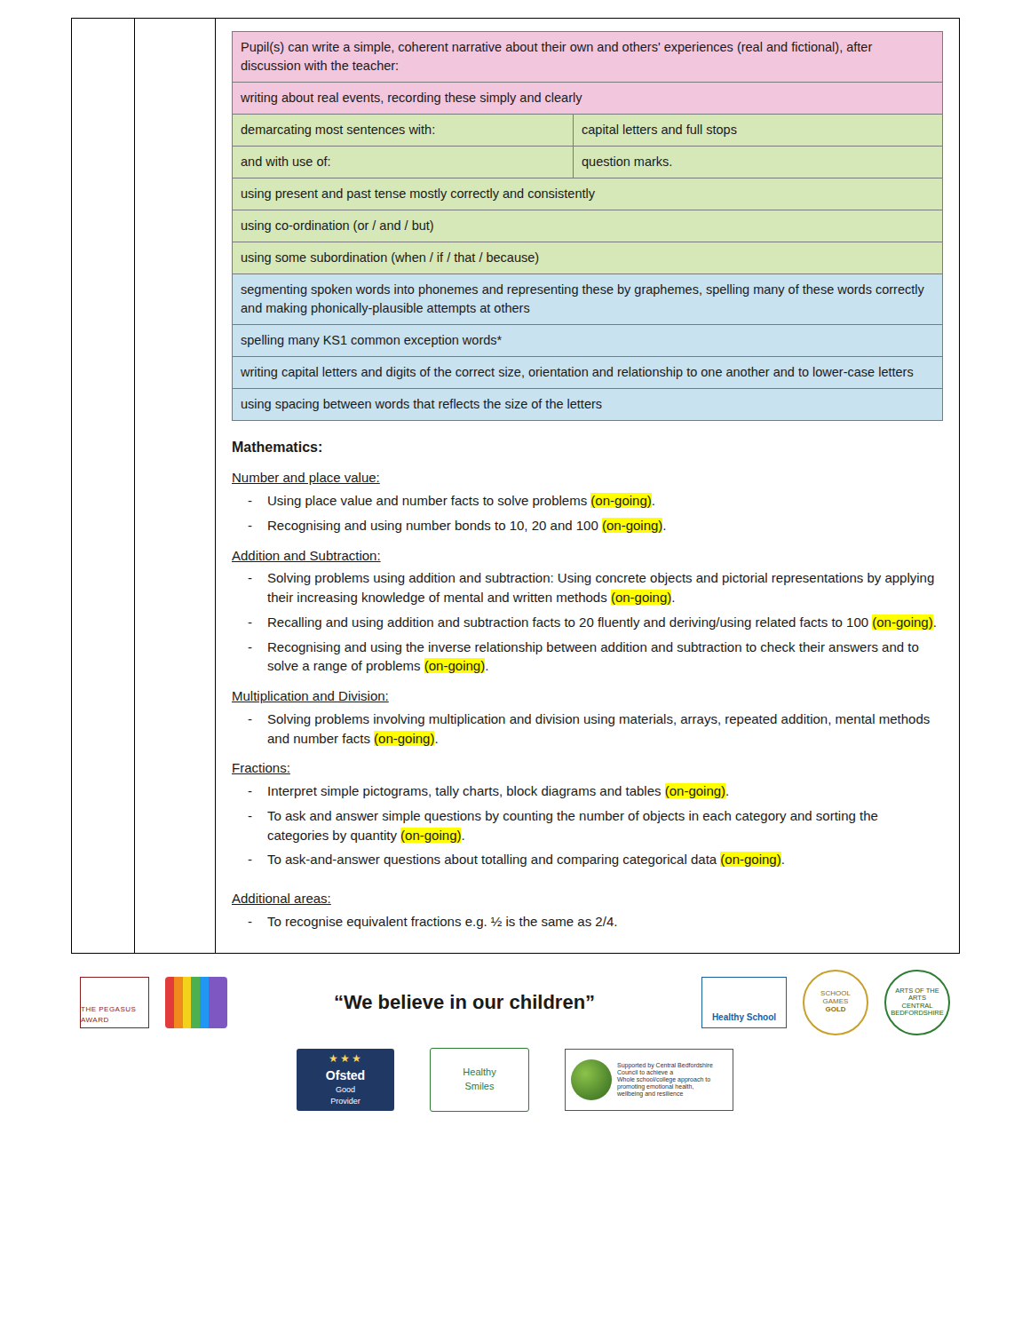| Pupil(s) can write a simple, coherent narrative about their own and others' experiences (real and fictional), after discussion with the teacher: |
| writing about real events, recording these simply and clearly |
| demarcating most sentences with: | capital letters and full stops |
| and with use of: | question marks. |
| using present and past tense mostly correctly and consistently |
| using co-ordination (or / and / but) |
| using some subordination (when / if / that / because) |
| segmenting spoken words into phonemes and representing these by graphemes, spelling many of these words correctly and making phonically-plausible attempts at others |
| spelling many KS1 common exception words* |
| writing capital letters and digits of the correct size, orientation and relationship to one another and to lower-case letters |
| using spacing between words that reflects the size of the letters |
Mathematics:
Number and place value:
Using place value and number facts to solve problems (on-going).
Recognising and using number bonds to 10, 20 and 100 (on-going).
Addition and Subtraction:
Solving problems using addition and subtraction: Using concrete objects and pictorial representations by applying their increasing knowledge of mental and written methods (on-going).
Recalling and using addition and subtraction facts to 20 fluently and deriving/using related facts to 100 (on-going).
Recognising and using the inverse relationship between addition and subtraction to check their answers and to solve a range of problems (on-going).
Multiplication and Division:
Solving problems involving multiplication and division using materials, arrays, repeated addition, mental methods and number facts (on-going).
Fractions:
Interpret simple pictograms, tally charts, block diagrams and tables (on-going).
To ask and answer simple questions by counting the number of objects in each category and sorting the categories by quantity (on-going).
To ask-and-answer questions about totalling and comparing categorical data (on-going).
Additional areas:
To recognise equivalent fractions e.g. ½ is the same as 2/4.
THE PEGASUS AWARD
“We believe in our children”
Healthy School
SCHOOL GAMES GOLD
ARTS OF THE ARTS CENTRAL BEDFORDSHIRE
★★★ Ofsted Good Provider
Healthy Smiles
Supported by Central Bedfordshire Council to achieve a
Whole school/college approach to promoting emotional health,
wellbeing and resilience